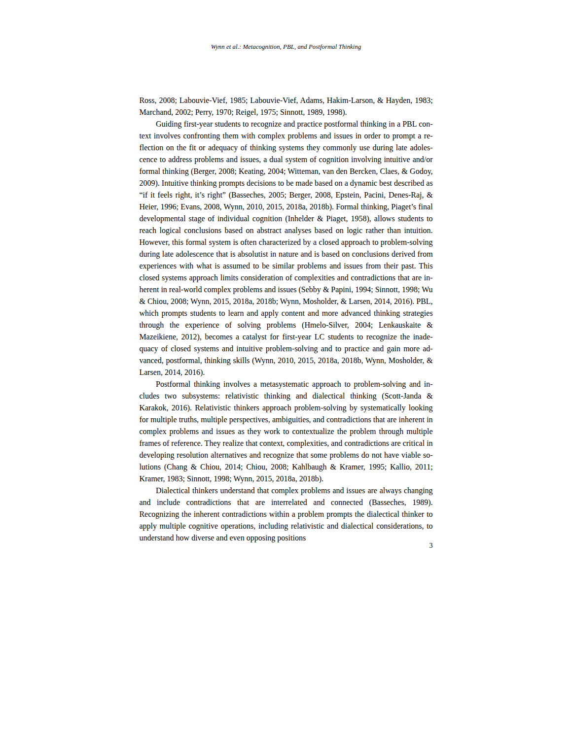Wynn et al.: Metacognition, PBL, and Postformal Thinking
Ross, 2008; Labouvie-Vief, 1985; Labouvie-Vief, Adams, Hakim-Larson, & Hayden, 1983; Marchand, 2002; Perry, 1970; Reigel, 1975; Sinnott, 1989, 1998).
Guiding first-year students to recognize and practice postformal thinking in a PBL context involves confronting them with complex problems and issues in order to prompt a reflection on the fit or adequacy of thinking systems they commonly use during late adolescence to address problems and issues, a dual system of cognition involving intuitive and/or formal thinking (Berger, 2008; Keating, 2004; Witteman, van den Bercken, Claes, & Godoy, 2009). Intuitive thinking prompts decisions to be made based on a dynamic best described as “if it feels right, it’s right” (Basseches, 2005; Berger, 2008, Epstein, Pacini, Denes-Raj, & Heier, 1996; Evans, 2008, Wynn, 2010, 2015, 2018a, 2018b). Formal thinking, Piaget’s final developmental stage of individual cognition (Inhelder & Piaget, 1958), allows students to reach logical conclusions based on abstract analyses based on logic rather than intuition. However, this formal system is often characterized by a closed approach to problem-solving during late adolescence that is absolutist in nature and is based on conclusions derived from experiences with what is assumed to be similar problems and issues from their past. This closed systems approach limits consideration of complexities and contradictions that are inherent in real-world complex problems and issues (Sebby & Papini, 1994; Sinnott, 1998; Wu & Chiou, 2008; Wynn, 2015, 2018a, 2018b; Wynn, Mosholder, & Larsen, 2014, 2016). PBL, which prompts students to learn and apply content and more advanced thinking strategies through the experience of solving problems (Hmelo-Silver, 2004; Lenkauskaite & Mazeikiene, 2012), becomes a catalyst for first-year LC students to recognize the inadequacy of closed systems and intuitive problem-solving and to practice and gain more advanced, postformal, thinking skills (Wynn, 2010, 2015, 2018a, 2018b, Wynn, Mosholder, & Larsen, 2014, 2016).
Postformal thinking involves a metasystematic approach to problem-solving and includes two subsystems: relativistic thinking and dialectical thinking (Scott-Janda & Karakok, 2016). Relativistic thinkers approach problem-solving by systematically looking for multiple truths, multiple perspectives, ambiguities, and contradictions that are inherent in complex problems and issues as they work to contextualize the problem through multiple frames of reference. They realize that context, complexities, and contradictions are critical in developing resolution alternatives and recognize that some problems do not have viable solutions (Chang & Chiou, 2014; Chiou, 2008; Kahlbaugh & Kramer, 1995; Kallio, 2011; Kramer, 1983; Sinnott, 1998; Wynn, 2015, 2018a, 2018b).
Dialectical thinkers understand that complex problems and issues are always changing and include contradictions that are interrelated and connected (Basseches, 1989). Recognizing the inherent contradictions within a problem prompts the dialectical thinker to apply multiple cognitive operations, including relativistic and dialectical considerations, to understand how diverse and even opposing positions
3